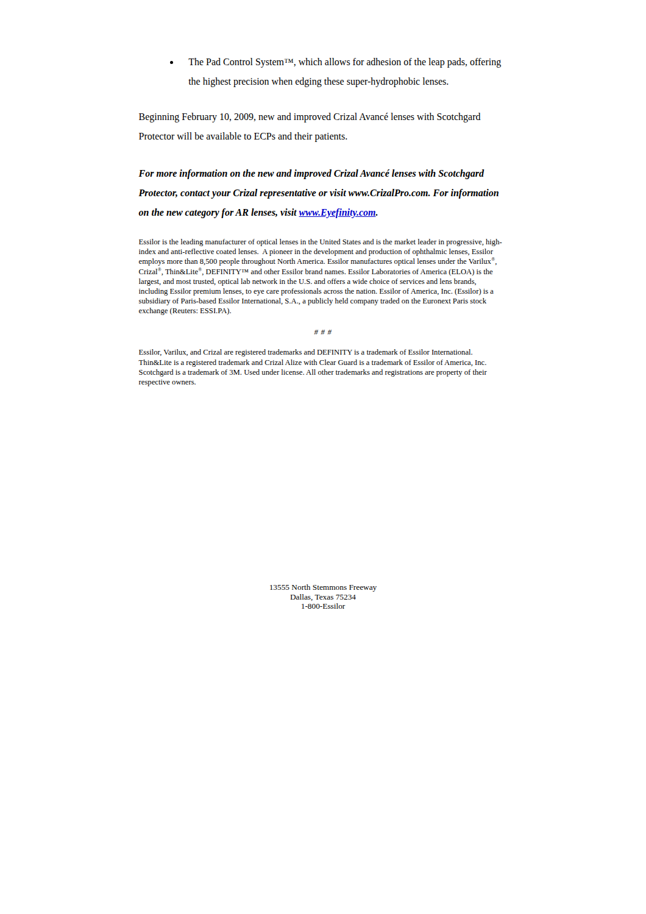The Pad Control System™, which allows for adhesion of the leap pads, offering the highest precision when edging these super-hydrophobic lenses.
Beginning February 10, 2009, new and improved Crizal Avancé lenses with Scotchgard Protector will be available to ECPs and their patients.
For more information on the new and improved Crizal Avancé lenses with Scotchgard Protector, contact your Crizal representative or visit www.CrizalPro.com. For information on the new category for AR lenses, visit www.Eyefinity.com.
Essilor is the leading manufacturer of optical lenses in the United States and is the market leader in progressive, high-index and anti-reflective coated lenses. A pioneer in the development and production of ophthalmic lenses, Essilor employs more than 8,500 people throughout North America. Essilor manufactures optical lenses under the Varilux®, Crizal®, Thin&Lite®, DEFINITY™ and other Essilor brand names. Essilor Laboratories of America (ELOA) is the largest, and most trusted, optical lab network in the U.S. and offers a wide choice of services and lens brands, including Essilor premium lenses, to eye care professionals across the nation. Essilor of America, Inc. (Essilor) is a subsidiary of Paris-based Essilor International, S.A., a publicly held company traded on the Euronext Paris stock exchange (Reuters: ESSI.PA).
# # #
Essilor, Varilux, and Crizal are registered trademarks and DEFINITY is a trademark of Essilor International. Thin&Lite is a registered trademark and Crizal Alize with Clear Guard is a trademark of Essilor of America, Inc. Scotchgard is a trademark of 3M. Used under license. All other trademarks and registrations are property of their respective owners.
13555 North Stemmons Freeway
Dallas, Texas 75234
1-800-Essilor